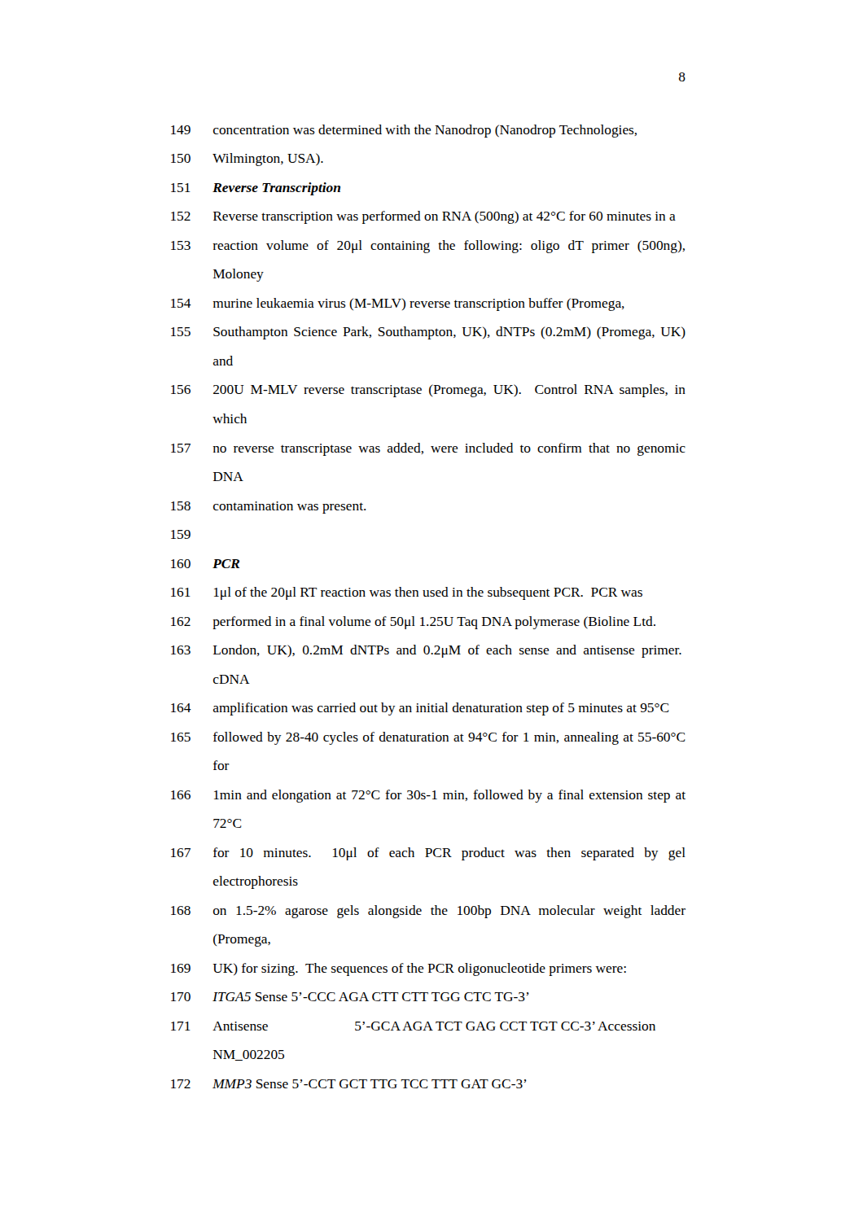8
| 149 | concentration was determined with the Nanodrop (Nanodrop Technologies, |
| 150 | Wilmington, USA). |
| 151 | Reverse Transcription |
| 152 | Reverse transcription was performed on RNA (500ng) at 42°C for 60 minutes in a |
| 153 | reaction volume of 20μl containing the following: oligo dT primer (500ng), Moloney |
| 154 | murine leukaemia virus (M-MLV) reverse transcription buffer (Promega, |
| 155 | Southampton Science Park, Southampton, UK), dNTPs (0.2mM) (Promega, UK) and |
| 156 | 200U M-MLV reverse transcriptase (Promega, UK). Control RNA samples, in which |
| 157 | no reverse transcriptase was added, were included to confirm that no genomic DNA |
| 158 | contamination was present. |
| 159 | |
| 160 | PCR |
| 161 | 1μl of the 20μl RT reaction was then used in the subsequent PCR. PCR was |
| 162 | performed in a final volume of 50μl 1.25U Taq DNA polymerase (Bioline Ltd. |
| 163 | London, UK), 0.2mM dNTPs and 0.2μM of each sense and antisense primer. cDNA |
| 164 | amplification was carried out by an initial denaturation step of 5 minutes at 95°C |
| 165 | followed by 28-40 cycles of denaturation at 94°C for 1 min, annealing at 55-60°C for |
| 166 | 1min and elongation at 72°C for 30s-1 min, followed by a final extension step at 72°C |
| 167 | for 10 minutes. 10μl of each PCR product was then separated by gel electrophoresis |
| 168 | on 1.5-2% agarose gels alongside the 100bp DNA molecular weight ladder (Promega, |
| 169 | UK) for sizing. The sequences of the PCR oligonucleotide primers were: |
| 170 | ITGA5 Sense 5’-CCC AGA CTT CTT TGG CTC TG-3’ |
| 171 | Antisense 5’-GCA AGA TCT GAG CCT TGT CC-3’ Accession NM_002205 |
| 172 | MMP3 Sense 5’-CCT GCT TTG TCC TTT GAT GC-3’ |